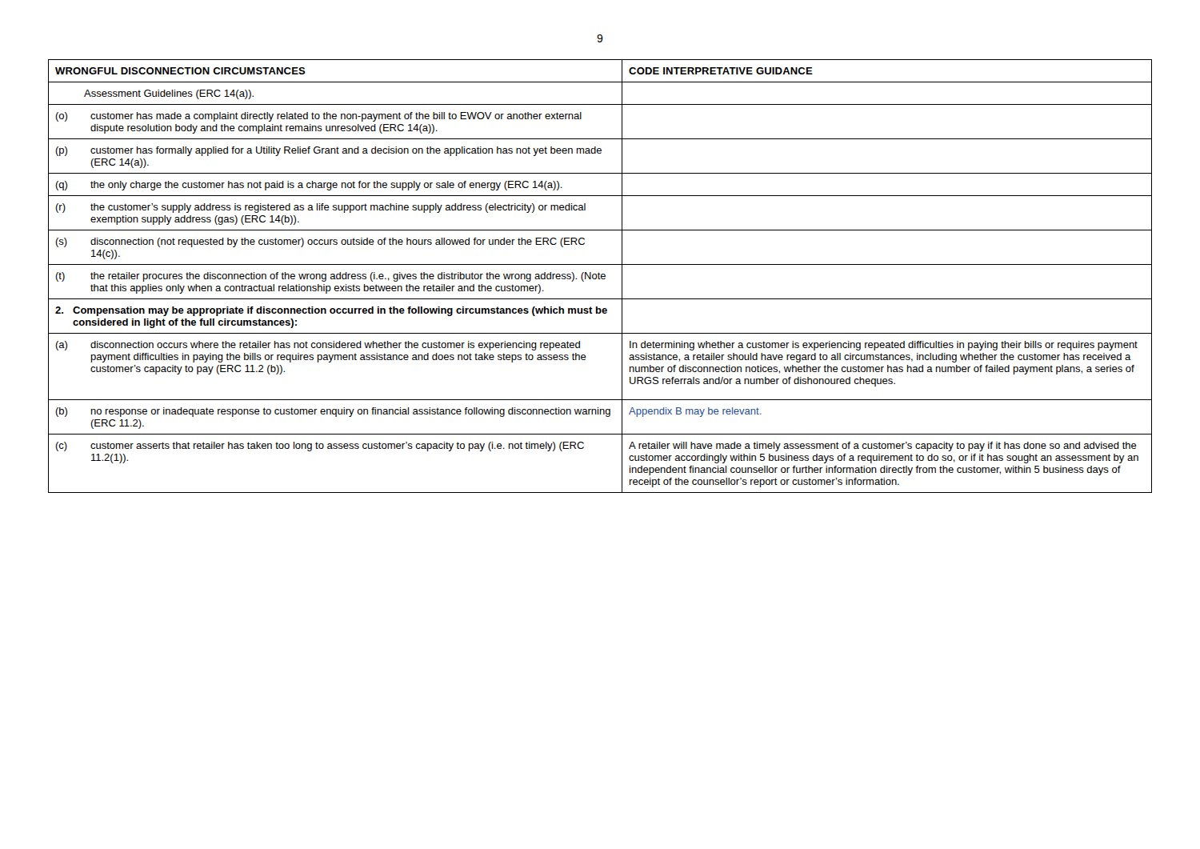9
| WRONGFUL DISCONNECTION CIRCUMSTANCES | CODE INTERPRETATIVE GUIDANCE |
| --- | --- |
| Assessment Guidelines (ERC 14(a)). | |
| (o) customer has made a complaint directly related to the non-payment of the bill to EWOV or another external dispute resolution body and the complaint remains unresolved (ERC 14(a)). | |
| (p) customer has formally applied for a Utility Relief Grant and a decision on the application has not yet been made (ERC 14(a)). | |
| (q) the only charge the customer has not paid is a charge not for the supply or sale of energy (ERC 14(a)). | |
| (r) the customer’s supply address is registered as a life support machine supply address (electricity) or medical exemption supply address (gas) (ERC 14(b)). | |
| (s) disconnection (not requested by the customer) occurs outside of the hours allowed for under the ERC (ERC 14(c)). | |
| (t) the retailer procures the disconnection of the wrong address (i.e., gives the distributor the wrong address). (Note that this applies only when a contractual relationship exists between the retailer and the customer). | |
| 2. Compensation may be appropriate if disconnection occurred in the following circumstances (which must be considered in light of the full circumstances): | |
| (a) disconnection occurs where the retailer has not considered whether the customer is experiencing repeated payment difficulties in paying the bills or requires payment assistance and does not take steps to assess the customer’s capacity to pay (ERC 11.2 (b)). | In determining whether a customer is experiencing repeated difficulties in paying their bills or requires payment assistance, a retailer should have regard to all circumstances, including whether the customer has received a number of disconnection notices, whether the customer has had a number of failed payment plans, a series of URGS referrals and/or a number of dishonoured cheques. |
| (b) no response or inadequate response to customer enquiry on financial assistance following disconnection warning (ERC 11.2). | Appendix B may be relevant. |
| (c) customer asserts that retailer has taken too long to assess customer’s capacity to pay (i.e. not timely) (ERC 11.2(1)). | A retailer will have made a timely assessment of a customer’s capacity to pay if it has done so and advised the customer accordingly within 5 business days of a requirement to do so, or if it has sought an assessment by an independent financial counsellor or further information directly from the customer, within 5 business days of receipt of the counsellor’s report or customer’s information. |